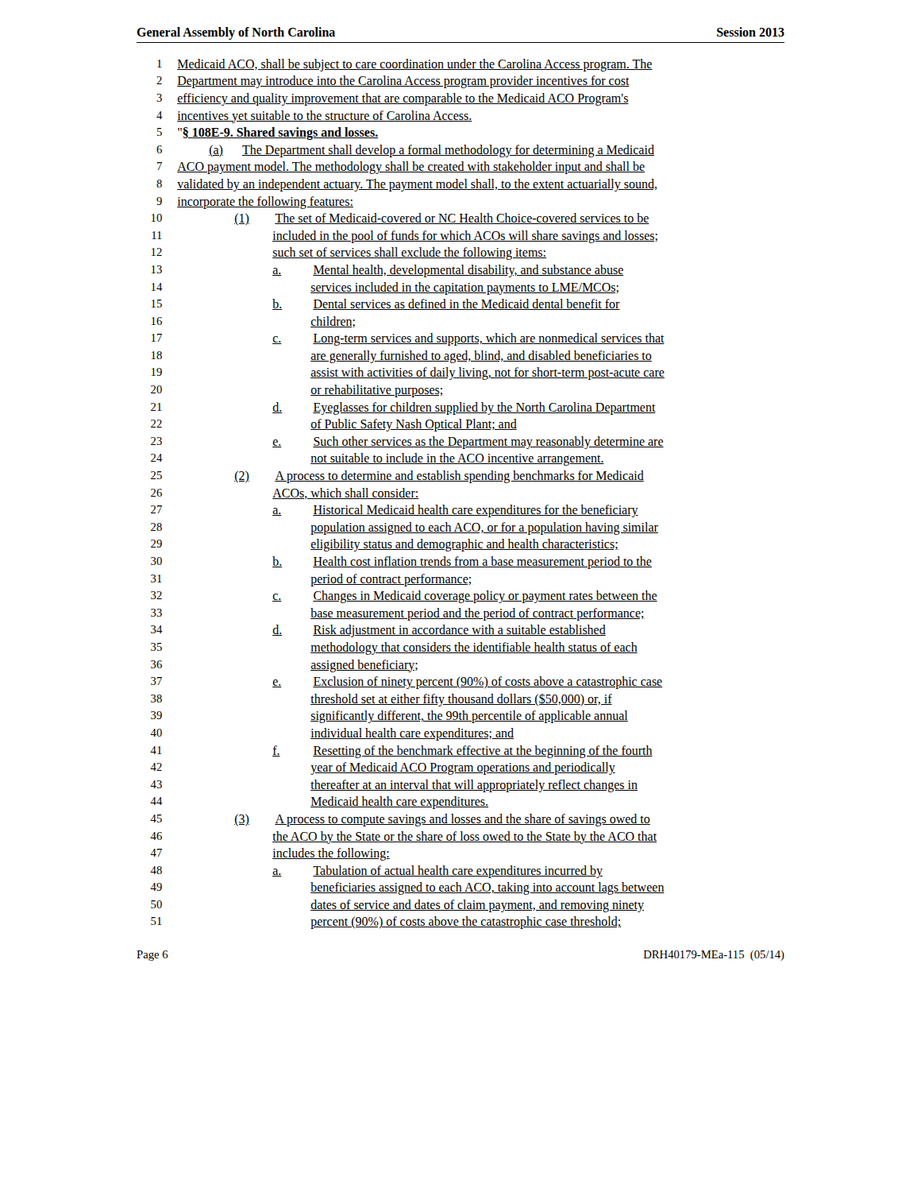General Assembly of North Carolina
Session 2013
Medicaid ACO, shall be subject to care coordination under the Carolina Access program. The
Department may introduce into the Carolina Access program provider incentives for cost
efficiency and quality improvement that are comparable to the Medicaid ACO Program's
incentives yet suitable to the structure of Carolina Access.
"§ 108E-9. Shared savings and losses.
(a) The Department shall develop a formal methodology for determining a Medicaid
ACO payment model. The methodology shall be created with stakeholder input and shall be
validated by an independent actuary. The payment model shall, to the extent actuarially sound,
incorporate the following features:
(1) The set of Medicaid-covered or NC Health Choice-covered services to be
included in the pool of funds for which ACOs will share savings and losses;
such set of services shall exclude the following items:
a. Mental health, developmental disability, and substance abuse
services included in the capitation payments to LME/MCOs;
b. Dental services as defined in the Medicaid dental benefit for
children;
c. Long-term services and supports, which are nonmedical services that
are generally furnished to aged, blind, and disabled beneficiaries to
assist with activities of daily living, not for short-term post-acute care
or rehabilitative purposes;
d. Eyeglasses for children supplied by the North Carolina Department
of Public Safety Nash Optical Plant; and
e. Such other services as the Department may reasonably determine are
not suitable to include in the ACO incentive arrangement.
(2) A process to determine and establish spending benchmarks for Medicaid
ACOs, which shall consider:
a. Historical Medicaid health care expenditures for the beneficiary
population assigned to each ACO, or for a population having similar
eligibility status and demographic and health characteristics;
b. Health cost inflation trends from a base measurement period to the
period of contract performance;
c. Changes in Medicaid coverage policy or payment rates between the
base measurement period and the period of contract performance;
d. Risk adjustment in accordance with a suitable established
methodology that considers the identifiable health status of each
assigned beneficiary;
e. Exclusion of ninety percent (90%) of costs above a catastrophic case
threshold set at either fifty thousand dollars ($50,000) or, if
significantly different, the 99th percentile of applicable annual
individual health care expenditures; and
f. Resetting of the benchmark effective at the beginning of the fourth
year of Medicaid ACO Program operations and periodically
thereafter at an interval that will appropriately reflect changes in
Medicaid health care expenditures.
(3) A process to compute savings and losses and the share of savings owed to
the ACO by the State or the share of loss owed to the State by the ACO that
includes the following:
a. Tabulation of actual health care expenditures incurred by
beneficiaries assigned to each ACO, taking into account lags between
dates of service and dates of claim payment, and removing ninety
percent (90%) of costs above the catastrophic case threshold;
Page 6
DRH40179-MEa-115 (05/14)